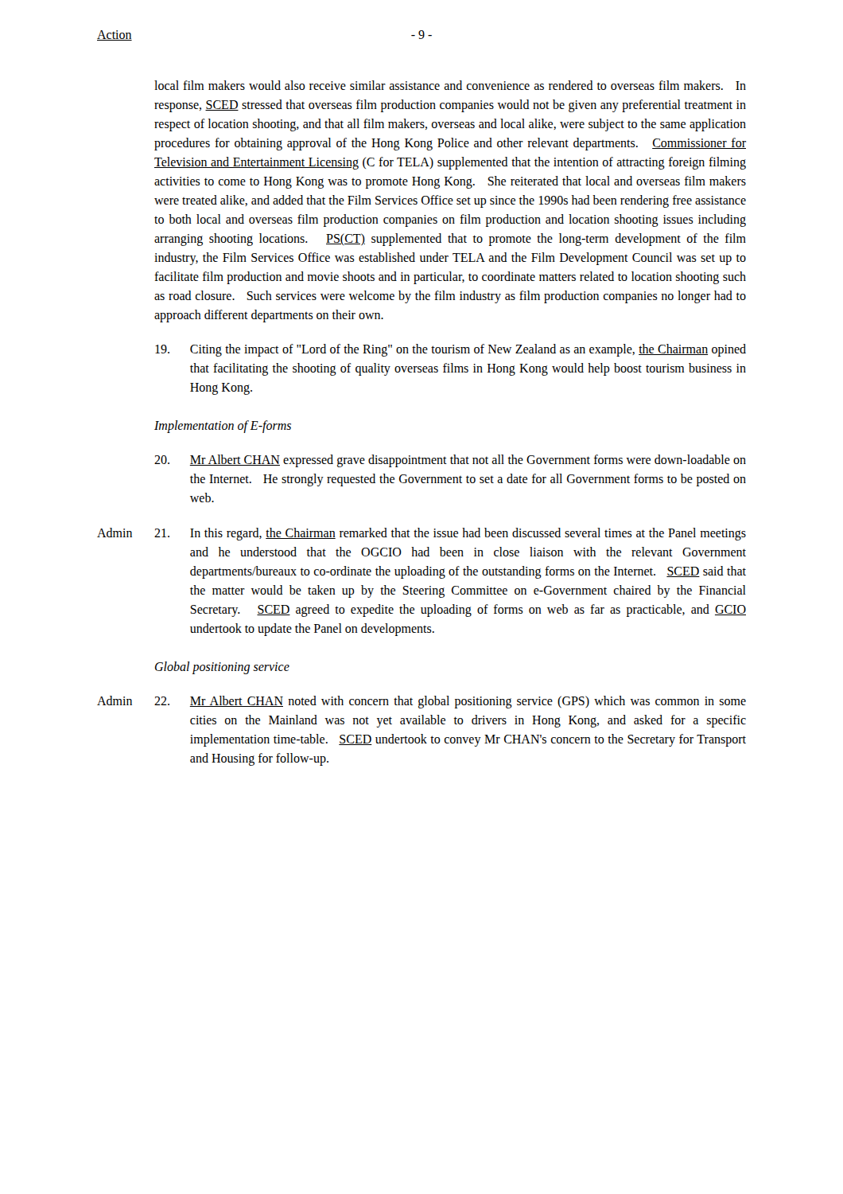Action
- 9 -
local film makers would also receive similar assistance and convenience as rendered to overseas film makers. In response, SCED stressed that overseas film production companies would not be given any preferential treatment in respect of location shooting, and that all film makers, overseas and local alike, were subject to the same application procedures for obtaining approval of the Hong Kong Police and other relevant departments. Commissioner for Television and Entertainment Licensing (C for TELA) supplemented that the intention of attracting foreign filming activities to come to Hong Kong was to promote Hong Kong. She reiterated that local and overseas film makers were treated alike, and added that the Film Services Office set up since the 1990s had been rendering free assistance to both local and overseas film production companies on film production and location shooting issues including arranging shooting locations. PS(CT) supplemented that to promote the long-term development of the film industry, the Film Services Office was established under TELA and the Film Development Council was set up to facilitate film production and movie shoots and in particular, to coordinate matters related to location shooting such as road closure. Such services were welcome by the film industry as film production companies no longer had to approach different departments on their own.
19. Citing the impact of "Lord of the Ring" on the tourism of New Zealand as an example, the Chairman opined that facilitating the shooting of quality overseas films in Hong Kong would help boost tourism business in Hong Kong.
Implementation of E-forms
20. Mr Albert CHAN expressed grave disappointment that not all the Government forms were down-loadable on the Internet. He strongly requested the Government to set a date for all Government forms to be posted on web.
Admin
21. In this regard, the Chairman remarked that the issue had been discussed several times at the Panel meetings and he understood that the OGCIO had been in close liaison with the relevant Government departments/bureaux to co-ordinate the uploading of the outstanding forms on the Internet. SCED said that the matter would be taken up by the Steering Committee on e-Government chaired by the Financial Secretary. SCED agreed to expedite the uploading of forms on web as far as practicable, and GCIO undertook to update the Panel on developments.
Global positioning service
Admin
22. Mr Albert CHAN noted with concern that global positioning service (GPS) which was common in some cities on the Mainland was not yet available to drivers in Hong Kong, and asked for a specific implementation time-table. SCED undertook to convey Mr CHAN's concern to the Secretary for Transport and Housing for follow-up.